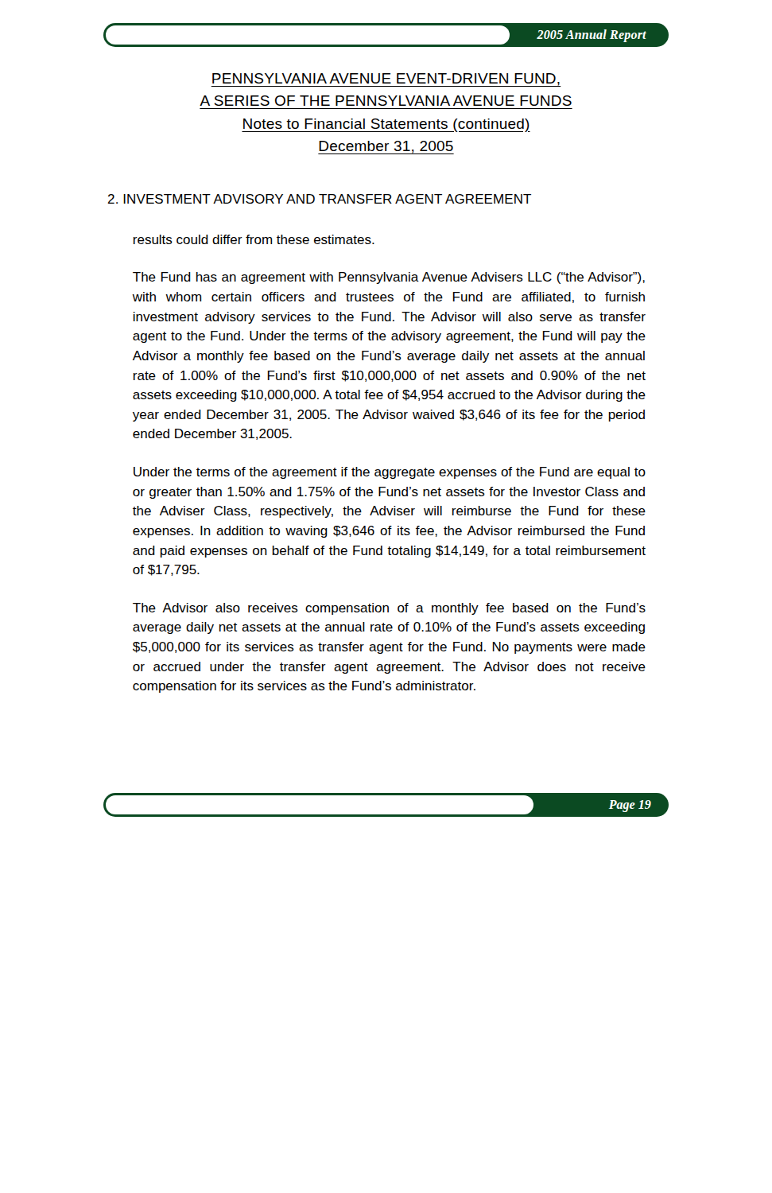2005 Annual Report
Pennsylvania Avenue Event-Driven Fund,
A Series of the Pennsylvania Avenue Funds
Notes to Financial Statements (continued)
December 31, 2005
2. INVESTMENT ADVISORY AND TRANSFER AGENT AGREEMENT
results could differ from these estimates.
The Fund has an agreement with Pennsylvania Avenue Advisers LLC (“the Advisor”), with whom certain officers and trustees of the Fund are affiliated, to furnish investment advisory services to the Fund. The Advisor will also serve as transfer agent to the Fund. Under the terms of the advisory agreement, the Fund will pay the Advisor a monthly fee based on the Fund’s average daily net assets at the annual rate of 1.00% of the Fund’s first $10,000,000 of net assets and 0.90% of the net assets exceeding $10,000,000. A total fee of $4,954 accrued to the Advisor during the year ended December 31, 2005. The Advisor waived $3,646 of its fee for the period ended December 31,2005.
Under the terms of the agreement if the aggregate expenses of the Fund are equal to or greater than 1.50% and 1.75% of the Fund’s net assets for the Investor Class and the Adviser Class, respectively, the Adviser will reimburse the Fund for these expenses. In addition to waving $3,646 of its fee, the Advisor reimbursed the Fund and paid expenses on behalf of the Fund totaling $14,149, for a total reimbursement of $17,795.
The Advisor also receives compensation of a monthly fee based on the Fund’s average daily net assets at the annual rate of 0.10% of the Fund’s assets exceeding $5,000,000 for its services as transfer agent for the Fund. No payments were made or accrued under the transfer agent agreement. The Advisor does not receive compensation for its services as the Fund’s administrator.
Page 19